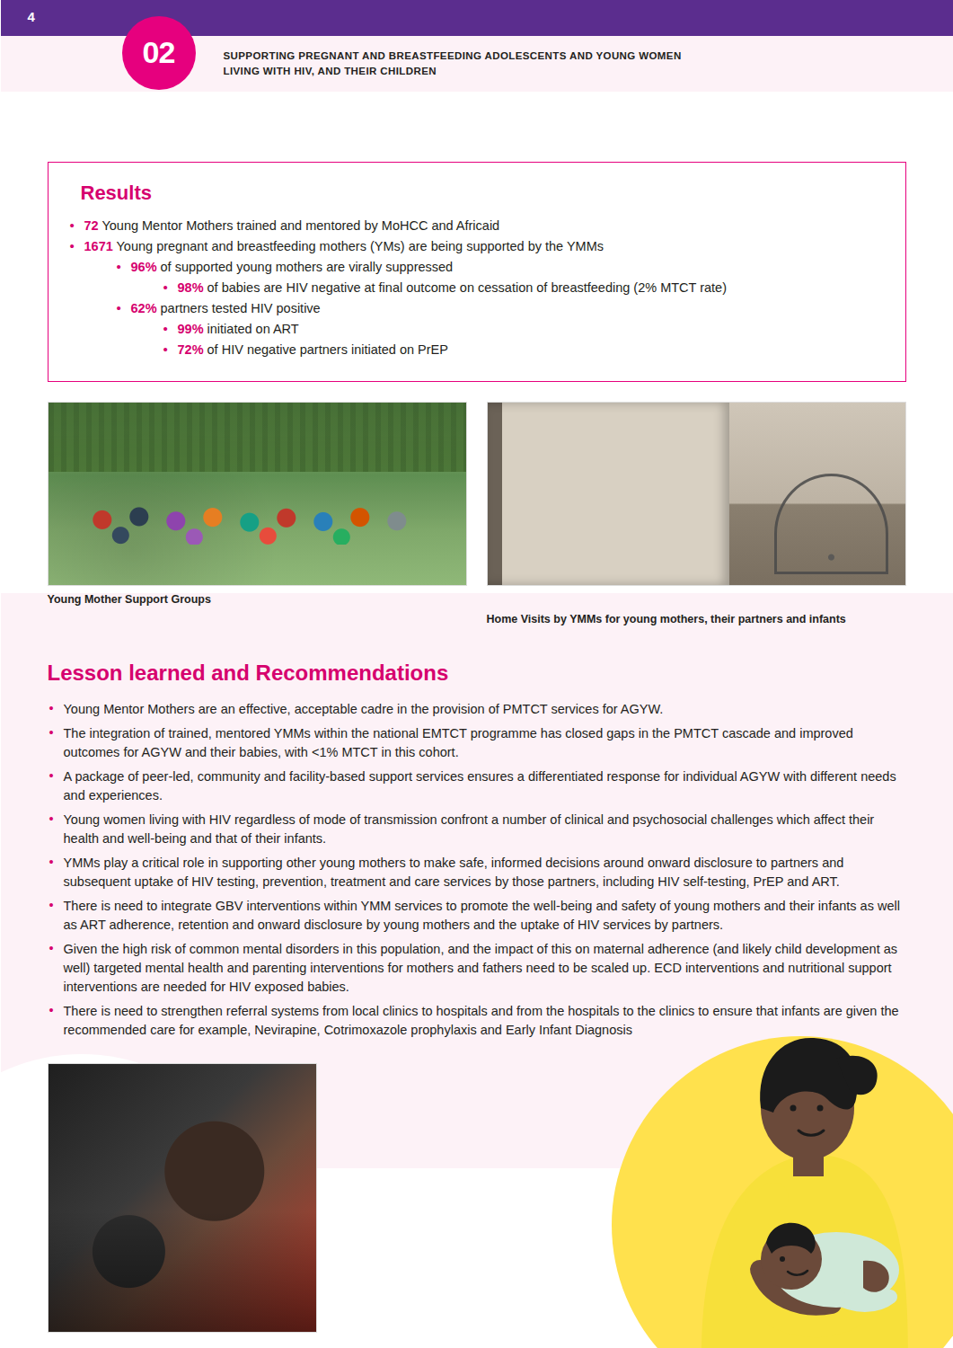4
02
Supporting Pregnant and Breastfeeding Adolescents and Young Women
Living with HIV, and Their Children
Results
72 Young Mentor Mothers trained and mentored by MoHCC and Africaid
1671 Young pregnant and breastfeeding mothers (YMs) are being supported by the YMMs
96% of supported young mothers are virally suppressed
98% of babies are HIV negative at final outcome on cessation of breastfeeding (2% MTCT rate)
62% partners tested HIV positive
99% initiated on ART
72% of HIV negative partners initiated on PrEP
Young Mother Support Groups
Home Visits by YMMs for young mothers, their partners and infants
Lesson learned and Recommendations
Young Mentor Mothers are an effective, acceptable cadre in the provision of PMTCT services for AGYW.
The integration of trained, mentored YMMs within the national EMTCT programme has closed gaps in the PMTCT cascade and improved outcomes for AGYW and their babies, with <1% MTCT in this cohort.
A package of peer-led, community and facility-based support services ensures a differentiated response for individual AGYW with different needs and experiences.
Young women living with HIV regardless of mode of transmission confront a number of clinical and psychosocial challenges which affect their health and well-being and that of their infants.
YMMs play a critical role in supporting other young mothers to make safe, informed decisions around onward disclosure to partners and subsequent uptake of HIV testing, prevention, treatment and care services by those partners, including HIV self-testing, PrEP and ART.
There is need to integrate GBV interventions within YMM services to promote the well-being and safety of young mothers and their infants as well as ART adherence, retention and onward disclosure by young mothers and the uptake of HIV services by partners.
Given the high risk of common mental disorders in this population, and the impact of this on maternal adherence (and likely child development as well) targeted mental health and parenting interventions for mothers and fathers need to be scaled up. ECD interventions and nutritional support interventions are needed for HIV exposed babies.
There is need to strengthen referral systems from local clinics to hospitals and from the hospitals to the clinics to ensure that infants are given the recommended care for example, Nevirapine, Cotrimoxazole prophylaxis and Early Infant Diagnosis